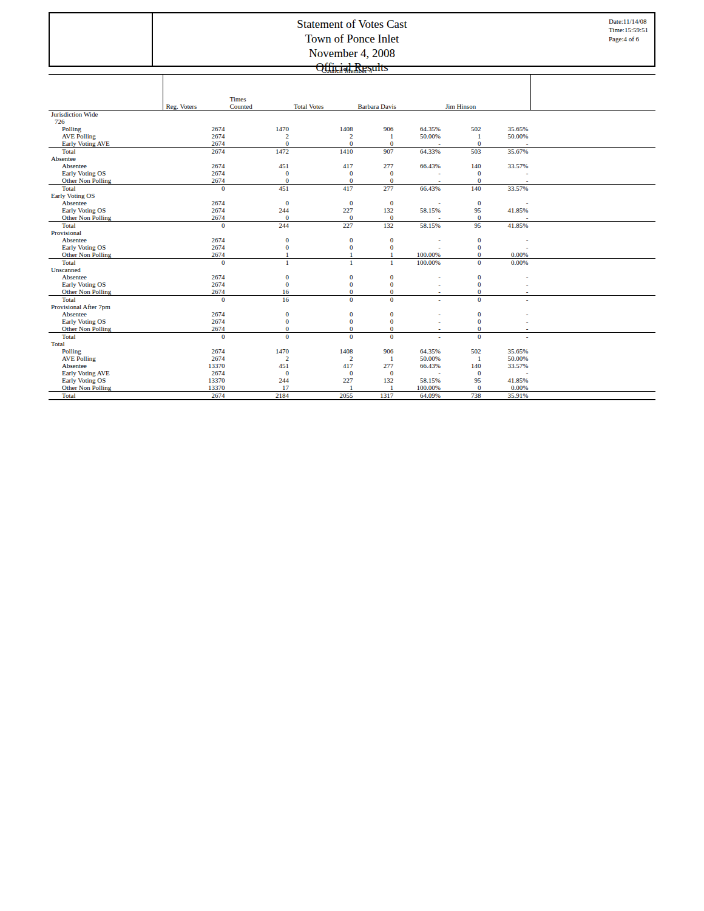Statement of Votes Cast
Town of Ponce Inlet
November 4, 2008
Official Results
Date:11/14/08
Time:15:59:51
Page:4 of 6
| | Council Member 4 | |
| | Reg. Voters | Times Counted | Total Votes | Barbara Davis | Jim Hinson | |
| Jurisdiction Wide | | | | | | | | |
| 726 | | | | | | | | |
| Polling | 2674 | 1470 | 1408 | 906 | 64.35% | 502 | 35.65% | |
| AVE Polling | 2674 | 2 | 2 | 1 | 50.00% | 1 | 50.00% | |
| Early Voting AVE | 2674 | 0 | 0 | 0 | - | 0 | - | |
| Total | 2674 | 1472 | 1410 | 907 | 64.33% | 503 | 35.67% | |
| Absentee | | | | | | | | |
| Absentee | 2674 | 451 | 417 | 277 | 66.43% | 140 | 33.57% | |
| Early Voting OS | 2674 | 0 | 0 | 0 | - | 0 | - | |
| Other Non Polling | 2674 | 0 | 0 | 0 | - | 0 | - | |
| Total | 0 | 451 | 417 | 277 | 66.43% | 140 | 33.57% | |
| Early Voting OS | | | | | | | | |
| Absentee | 2674 | 0 | 0 | 0 | - | 0 | - | |
| Early Voting OS | 2674 | 244 | 227 | 132 | 58.15% | 95 | 41.85% | |
| Other Non Polling | 2674 | 0 | 0 | 0 | - | 0 | - | |
| Total | 0 | 244 | 227 | 132 | 58.15% | 95 | 41.85% | |
| Provisional | | | | | | | | |
| Absentee | 2674 | 0 | 0 | 0 | - | 0 | - | |
| Early Voting OS | 2674 | 0 | 0 | 0 | - | 0 | - | |
| Other Non Polling | 2674 | 1 | 1 | 1 | 100.00% | 0 | 0.00% | |
| Total | 0 | 1 | 1 | 1 | 100.00% | 0 | 0.00% | |
| Unscanned | | | | | | | | |
| Absentee | 2674 | 0 | 0 | 0 | - | 0 | - | |
| Early Voting OS | 2674 | 0 | 0 | 0 | - | 0 | - | |
| Other Non Polling | 2674 | 16 | 0 | 0 | - | 0 | - | |
| Total | 0 | 16 | 0 | 0 | - | 0 | - | |
| Provisional After 7pm | | | | | | | | |
| Absentee | 2674 | 0 | 0 | 0 | - | 0 | - | |
| Early Voting OS | 2674 | 0 | 0 | 0 | - | 0 | - | |
| Other Non Polling | 2674 | 0 | 0 | 0 | - | 0 | - | |
| Total | 0 | 0 | 0 | 0 | - | 0 | - | |
| Total | | | | | | | | |
| Polling | 2674 | 1470 | 1408 | 906 | 64.35% | 502 | 35.65% | |
| AVE Polling | 2674 | 2 | 2 | 1 | 50.00% | 1 | 50.00% | |
| Absentee | 13370 | 451 | 417 | 277 | 66.43% | 140 | 33.57% | |
| Early Voting AVE | 2674 | 0 | 0 | 0 | - | 0 | - | |
| Early Voting OS | 13370 | 244 | 227 | 132 | 58.15% | 95 | 41.85% | |
| Other Non Polling | 13370 | 17 | 1 | 1 | 100.00% | 0 | 0.00% | |
| Total | 2674 | 2184 | 2055 | 1317 | 64.09% | 738 | 35.91% | |